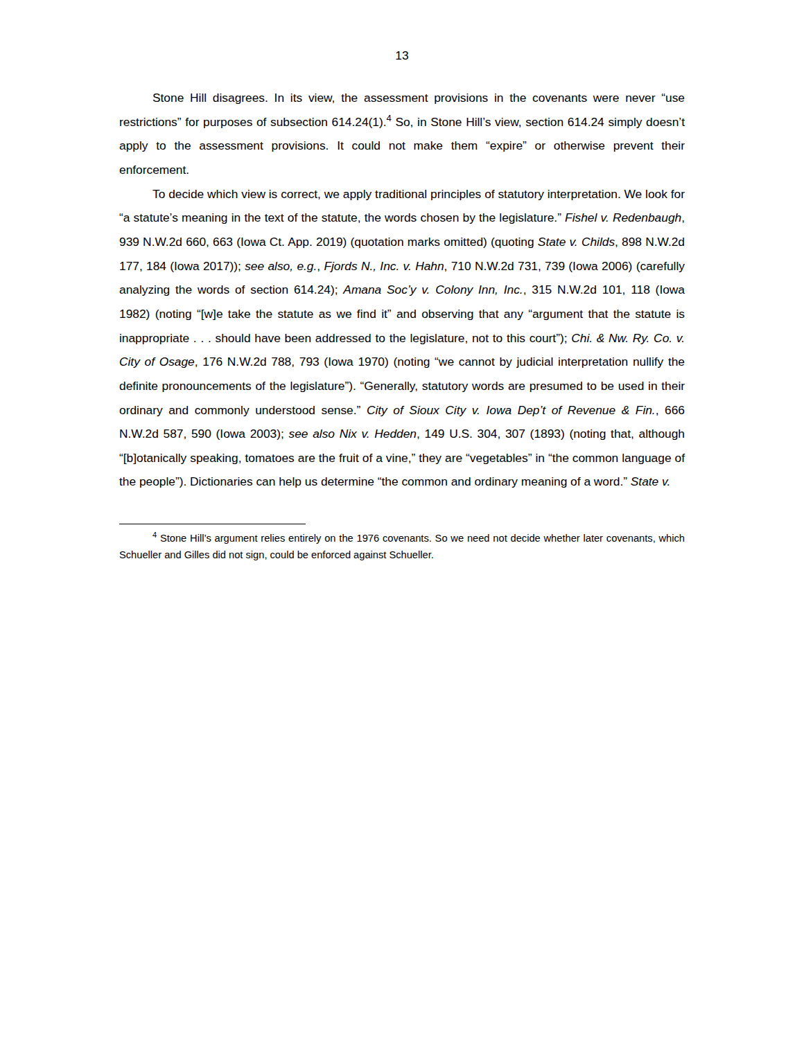13
Stone Hill disagrees. In its view, the assessment provisions in the covenants were never “use restrictions” for purposes of subsection 614.24(1).4 So, in Stone Hill’s view, section 614.24 simply doesn’t apply to the assessment provisions. It could not make them “expire” or otherwise prevent their enforcement.
To decide which view is correct, we apply traditional principles of statutory interpretation. We look for “a statute’s meaning in the text of the statute, the words chosen by the legislature.” Fishel v. Redenbaugh, 939 N.W.2d 660, 663 (Iowa Ct. App. 2019) (quotation marks omitted) (quoting State v. Childs, 898 N.W.2d 177, 184 (Iowa 2017)); see also, e.g., Fjords N., Inc. v. Hahn, 710 N.W.2d 731, 739 (Iowa 2006) (carefully analyzing the words of section 614.24); Amana Soc’y v. Colony Inn, Inc., 315 N.W.2d 101, 118 (Iowa 1982) (noting “[w]e take the statute as we find it” and observing that any “argument that the statute is inappropriate . . . should have been addressed to the legislature, not to this court”); Chi. & Nw. Ry. Co. v. City of Osage, 176 N.W.2d 788, 793 (Iowa 1970) (noting “we cannot by judicial interpretation nullify the definite pronouncements of the legislature”). “Generally, statutory words are presumed to be used in their ordinary and commonly understood sense.” City of Sioux City v. Iowa Dep’t of Revenue & Fin., 666 N.W.2d 587, 590 (Iowa 2003); see also Nix v. Hedden, 149 U.S. 304, 307 (1893) (noting that, although “[b]otanically speaking, tomatoes are the fruit of a vine,” they are “vegetables” in “the common language of the people”). Dictionaries can help us determine “the common and ordinary meaning of a word.” State v.
4 Stone Hill’s argument relies entirely on the 1976 covenants. So we need not decide whether later covenants, which Schueller and Gilles did not sign, could be enforced against Schueller.